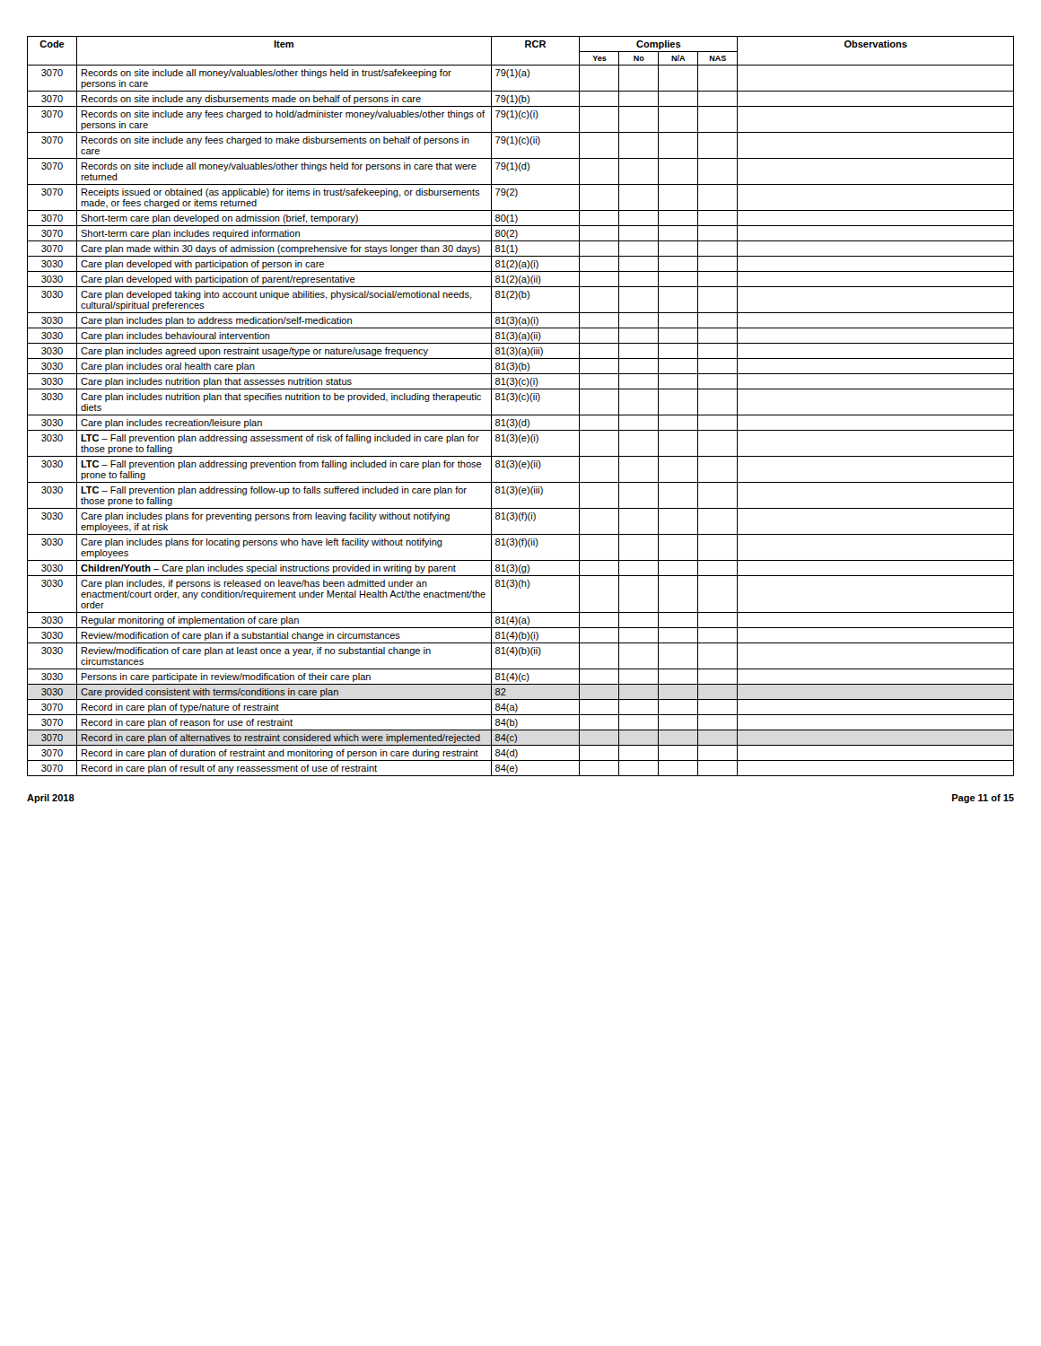| Code | Item | RCR | Complies | Observations |
| --- | --- | --- | --- | --- |
| Yes | No | N/A | NAS |
| 3070 | Records on site include all money/valuables/other things held in trust/safekeeping for persons in care | 79(1)(a) | | | | | |
| 3070 | Records on site include any disbursements made on behalf of persons in care | 79(1)(b) | | | | | |
| 3070 | Records on site include any fees charged to hold/administer money/valuables/other things of persons in care | 79(1)(c)(i) | | | | | |
| 3070 | Records on site include any fees charged to make disbursements on behalf of persons in care | 79(1)(c)(ii) | | | | | |
| 3070 | Records on site include all money/valuables/other things held for persons in care that were returned | 79(1)(d) | | | | | |
| 3070 | Receipts issued or obtained (as applicable) for items in trust/safekeeping, or disbursements made, or fees charged or items returned | 79(2) | | | | | |
| 3070 | Short-term care plan developed on admission (brief, temporary) | 80(1) | | | | | |
| 3070 | Short-term care plan includes required information | 80(2) | | | | | |
| 3070 | Care plan made within 30 days of admission (comprehensive for stays longer than 30 days) | 81(1) | | | | | |
| 3030 | Care plan developed with participation of person in care | 81(2)(a)(i) | | | | | |
| 3030 | Care plan developed with participation of parent/representative | 81(2)(a)(ii) | | | | | |
| 3030 | Care plan developed taking into account unique abilities, physical/social/emotional needs, cultural/spiritual preferences | 81(2)(b) | | | | | |
| 3030 | Care plan includes plan to address medication/self-medication | 81(3)(a)(i) | | | | | |
| 3030 | Care plan includes behavioural intervention | 81(3)(a)(ii) | | | | | |
| 3030 | Care plan includes agreed upon restraint usage/type or nature/usage frequency | 81(3)(a)(iii) | | | | | |
| 3030 | Care plan includes oral health care plan | 81(3)(b) | | | | | |
| 3030 | Care plan includes nutrition plan that assesses nutrition status | 81(3)(c)(i) | | | | | |
| 3030 | Care plan includes nutrition plan that specifies nutrition to be provided, including therapeutic diets | 81(3)(c)(ii) | | | | | |
| 3030 | Care plan includes recreation/leisure plan | 81(3)(d) | | | | | |
| 3030 | LTC – Fall prevention plan addressing assessment of risk of falling included in care plan for those prone to falling | 81(3)(e)(i) | | | | | |
| 3030 | LTC – Fall prevention plan addressing prevention from falling included in care plan for those prone to falling | 81(3)(e)(ii) | | | | | |
| 3030 | LTC – Fall prevention plan addressing follow-up to falls suffered included in care plan for those prone to falling | 81(3)(e)(iii) | | | | | |
| 3030 | Care plan includes plans for preventing persons from leaving facility without notifying employees, if at risk | 81(3)(f)(i) | | | | | |
| 3030 | Care plan includes plans for locating persons who have left facility without notifying employees | 81(3)(f)(ii) | | | | | |
| 3030 | Children/Youth – Care plan includes special instructions provided in writing by parent | 81(3)(g) | | | | | |
| 3030 | Care plan includes, if persons is released on leave/has been admitted under an enactment/court order, any condition/requirement under Mental Health Act/the enactment/the order | 81(3)(h) | | | | | |
| 3030 | Regular monitoring of implementation of care plan | 81(4)(a) | | | | | |
| 3030 | Review/modification of care plan if a substantial change in circumstances | 81(4)(b)(i) | | | | | |
| 3030 | Review/modification of care plan at least once a year, if no substantial change in circumstances | 81(4)(b)(ii) | | | | | |
| 3030 | Persons in care participate in review/modification of their care plan | 81(4)(c) | | | | | |
| 3030 | Care provided consistent with terms/conditions in care plan | 82 | | | | | |
| 3070 | Record in care plan of type/nature of restraint | 84(a) | | | | | |
| 3070 | Record in care plan of reason for use of restraint | 84(b) | | | | | |
| 3070 | Record in care plan of alternatives to restraint considered which were implemented/rejected | 84(c) | | | | | |
| 3070 | Record in care plan of duration of restraint and monitoring of person in care during restraint | 84(d) | | | | | |
| 3070 | Record in care plan of result of any reassessment of use of restraint | 84(e) | | | | | |
April 2018 Page 11 of 15